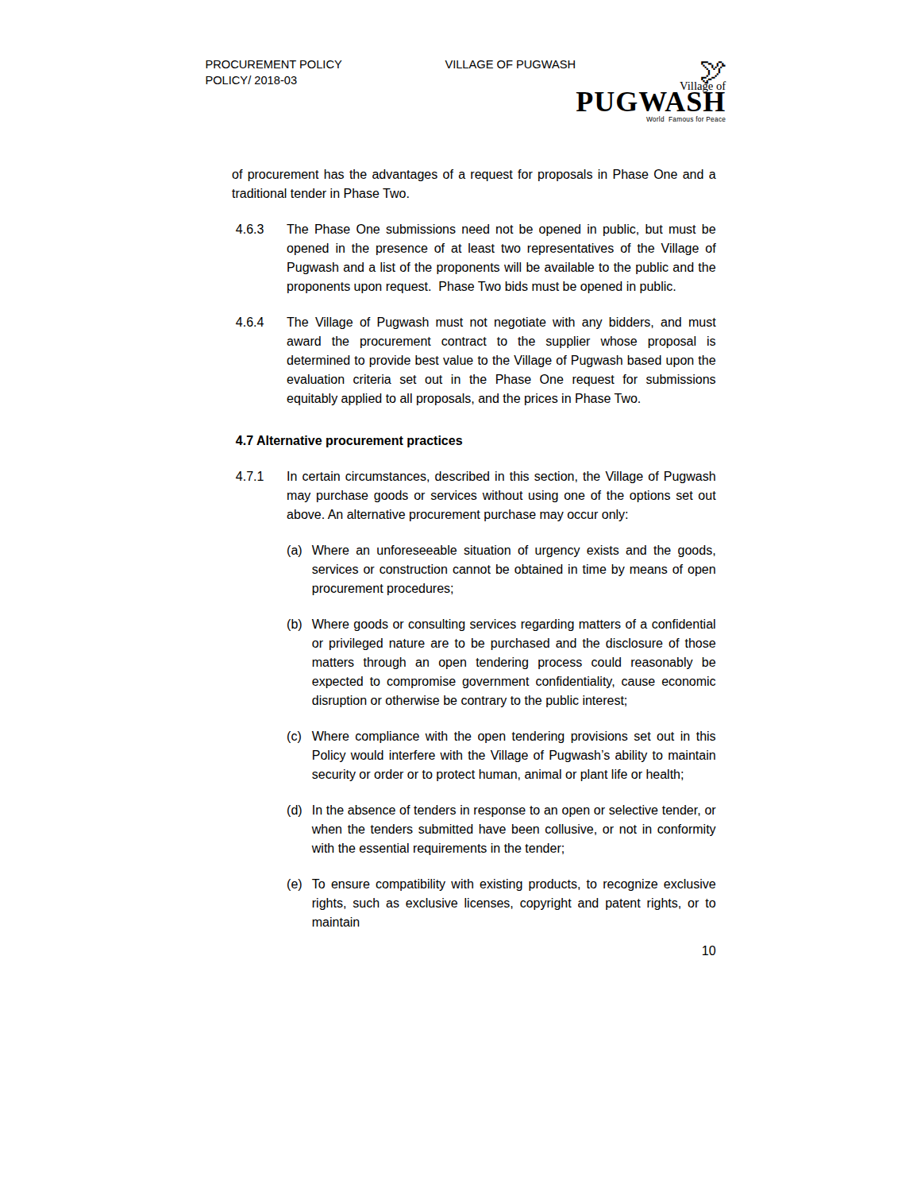PROCUREMENT POLICY VILLAGE OF PUGWASH
POLICY/ 2018-03
🕊 Village of PUGWASH World Famous for Peace
of procurement has the advantages of a request for proposals in Phase One and a traditional tender in Phase Two.
4.6.3
The Phase One submissions need not be opened in public, but must be opened in the presence of at least two representatives of the Village of Pugwash and a list of the proponents will be available to the public and the proponents upon request. Phase Two bids must be opened in public.
4.6.4
The Village of Pugwash must not negotiate with any bidders, and must award the procurement contract to the supplier whose proposal is determined to provide best value to the Village of Pugwash based upon the evaluation criteria set out in the Phase One request for submissions equitably applied to all proposals, and the prices in Phase Two.
4.7 Alternative procurement practices
4.7.1
In certain circumstances, described in this section, the Village of Pugwash may purchase goods or services without using one of the options set out above. An alternative procurement purchase may occur only:
(a)
Where an unforeseeable situation of urgency exists and the goods, services or construction cannot be obtained in time by means of open procurement procedures;
(b)
Where goods or consulting services regarding matters of a confidential or privileged nature are to be purchased and the disclosure of those matters through an open tendering process could reasonably be expected to compromise government confidentiality, cause economic disruption or otherwise be contrary to the public interest;
(c)
Where compliance with the open tendering provisions set out in this Policy would interfere with the Village of Pugwash’s ability to maintain security or order or to protect human, animal or plant life or health;
(d)
In the absence of tenders in response to an open or selective tender, or when the tenders submitted have been collusive, or not in conformity with the essential requirements in the tender;
(e)
To ensure compatibility with existing products, to recognize exclusive rights, such as exclusive licenses, copyright and patent rights, or to maintain
10